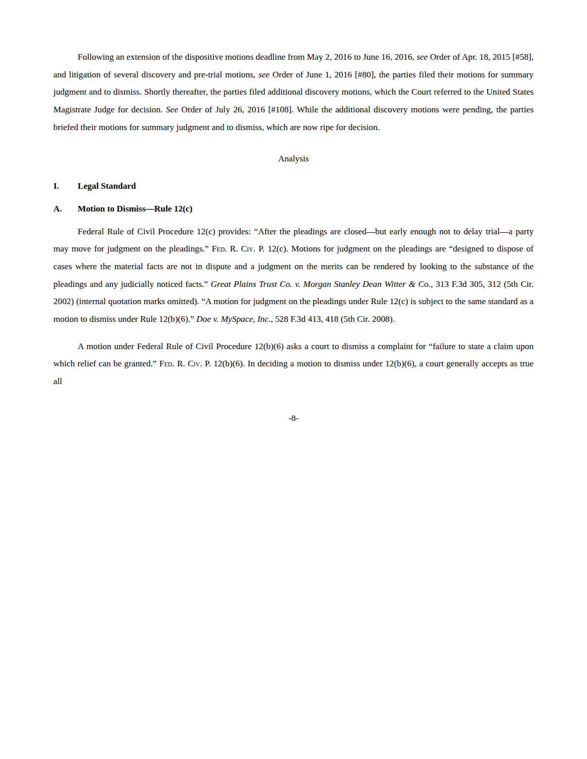Following an extension of the dispositive motions deadline from May 2, 2016 to June 16, 2016, see Order of Apr. 18, 2015 [#58], and litigation of several discovery and pre-trial motions, see Order of June 1, 2016 [#80], the parties filed their motions for summary judgment and to dismiss. Shortly thereafter, the parties filed additional discovery motions, which the Court referred to the United States Magistrate Judge for decision. See Order of July 26, 2016 [#108]. While the additional discovery motions were pending, the parties briefed their motions for summary judgment and to dismiss, which are now ripe for decision.
Analysis
I. Legal Standard
A. Motion to Dismiss—Rule 12(c)
Federal Rule of Civil Procedure 12(c) provides: “After the pleadings are closed—but early enough not to delay trial—a party may move for judgment on the pleadings.” Fed. R. Civ. P. 12(c). Motions for judgment on the pleadings are “designed to dispose of cases where the material facts are not in dispute and a judgment on the merits can be rendered by looking to the substance of the pleadings and any judicially noticed facts.” Great Plains Trust Co. v. Morgan Stanley Dean Witter & Co., 313 F.3d 305, 312 (5th Cir. 2002) (internal quotation marks omitted). “A motion for judgment on the pleadings under Rule 12(c) is subject to the same standard as a motion to dismiss under Rule 12(b)(6).” Doe v. MySpace, Inc., 528 F.3d 413, 418 (5th Cir. 2008).
A motion under Federal Rule of Civil Procedure 12(b)(6) asks a court to dismiss a complaint for “failure to state a claim upon which relief can be granted.” Fed. R. Civ. P. 12(b)(6). In deciding a motion to dismiss under 12(b)(6), a court generally accepts as true all
-8-